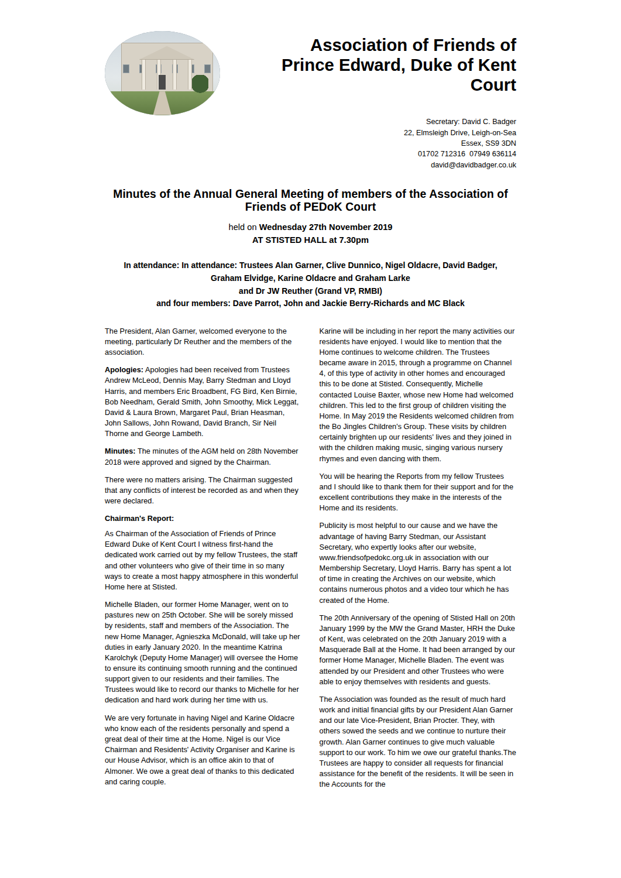Association of Friends of
Prince Edward, Duke of Kent Court
Secretary: David C. Badger
22, Elmsleigh Drive, Leigh-on-Sea
Essex, SS9 3DN
01702 712316 07949 636114
david@davidbadger.co.uk
Minutes of the Annual General Meeting of members of the Association of Friends of PEDoK Court
held on Wednesday 27th November 2019
AT STISTED HALL at 7.30pm
In attendance: In attendance: Trustees Alan Garner, Clive Dunnico, Nigel Oldacre, David Badger,
Graham Elvidge, Karine Oldacre and Graham Larke
and Dr JW Reuther (Grand VP, RMBI)
and four members: Dave Parrot, John and Jackie Berry-Richards and MC Black
The President, Alan Garner, welcomed everyone to the meeting, particularly Dr Reuther and the members of the association.
Apologies: Apologies had been received from Trustees Andrew McLeod, Dennis May, Barry Stedman and Lloyd Harris, and members Eric Broadbent, FG Bird, Ken Birnie, Bob Needham, Gerald Smith, John Smoothy, Mick Leggat, David & Laura Brown, Margaret Paul, Brian Heasman, John Sallows, John Rowand, David Branch, Sir Neil Thorne and George Lambeth.
Minutes: The minutes of the AGM held on 28th November 2018 were approved and signed by the Chairman.
There were no matters arising. The Chairman suggested that any conflicts of interest be recorded as and when they were declared.
Chairman's Report:
As Chairman of the Association of Friends of Prince Edward Duke of Kent Court I witness first-hand the dedicated work carried out by my fellow Trustees, the staff and other volunteers who give of their time in so many ways to create a most happy atmosphere in this wonderful Home here at Stisted.
Michelle Bladen, our former Home Manager, went on to pastures new on 25th October. She will be sorely missed by residents, staff and members of the Association. The new Home Manager, Agnieszka McDonald, will take up her duties in early January 2020. In the meantime Katrina Karolchyk (Deputy Home Manager) will oversee the Home to ensure its continuing smooth running and the continued support given to our residents and their families. The Trustees would like to record our thanks to Michelle for her dedication and hard work during her time with us.
We are very fortunate in having Nigel and Karine Oldacre who know each of the residents personally and spend a great deal of their time at the Home. Nigel is our Vice Chairman and Residents' Activity Organiser and Karine is our House Advisor, which is an office akin to that of Almoner. We owe a great deal of thanks to this dedicated and caring couple.
Karine will be including in her report the many activities our residents have enjoyed. I would like to mention that the Home continues to welcome children. The Trustees became aware in 2015, through a programme on Channel 4, of this type of activity in other homes and encouraged this to be done at Stisted. Consequently, Michelle contacted Louise Baxter, whose new Home had welcomed children. This led to the first group of children visiting the Home. In May 2019 the Residents welcomed children from the Bo Jingles Children's Group. These visits by children certainly brighten up our residents' lives and they joined in with the children making music, singing various nursery rhymes and even dancing with them.
You will be hearing the Reports from my fellow Trustees and I should like to thank them for their support and for the excellent contributions they make in the interests of the Home and its residents.
Publicity is most helpful to our cause and we have the advantage of having Barry Stedman, our Assistant Secretary, who expertly looks after our website, www.friendsofpedokc.org.uk in association with our Membership Secretary, Lloyd Harris. Barry has spent a lot of time in creating the Archives on our website, which contains numerous photos and a video tour which he has created of the Home.
The 20th Anniversary of the opening of Stisted Hall on 20th January 1999 by the MW the Grand Master, HRH the Duke of Kent, was celebrated on the 20th January 2019 with a Masquerade Ball at the Home. It had been arranged by our former Home Manager, Michelle Bladen. The event was attended by our President and other Trustees who were able to enjoy themselves with residents and guests.
The Association was founded as the result of much hard work and initial financial gifts by our President Alan Garner and our late Vice-President, Brian Procter. They, with others sowed the seeds and we continue to nurture their growth. Alan Garner continues to give much valuable support to our work. To him we owe our grateful thanks.The Trustees are happy to consider all requests for financial assistance for the benefit of the residents. It will be seen in the Accounts for the